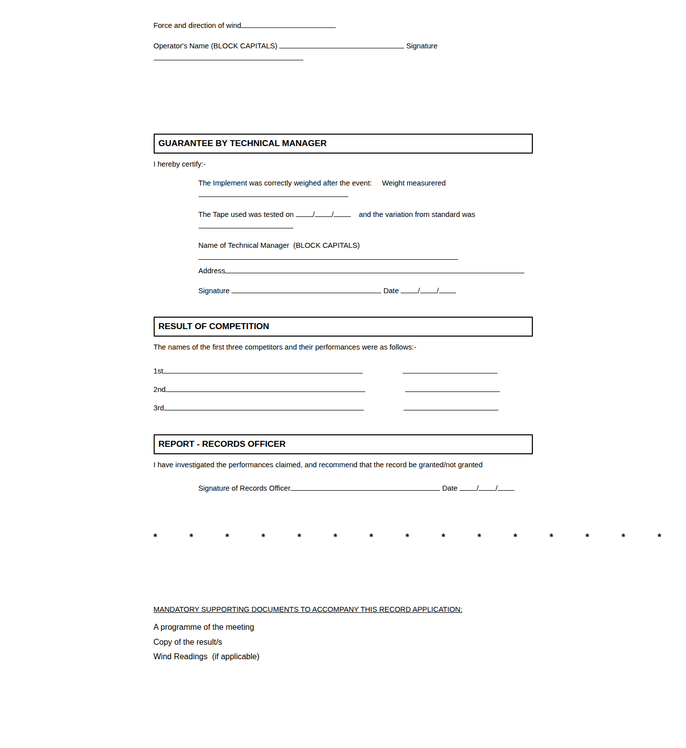Force and direction of wind
Operator's Name (BLOCK CAPITALS) Signature
GUARANTEE BY TECHNICAL MANAGER
I hereby certify:-
The Implement was correctly weighed after the event: Weight measurered
The Tape used was tested on / / and the variation from standard was
Name of Technical Manager (BLOCK CAPITALS)
Address
Signature Date / /
RESULT OF COMPETITION
The names of the first three competitors and their performances were as follows:-
1st
2nd
3rd
REPORT - RECORDS OFFICER
I have investigated the performances claimed, and recommend that the record be granted/not granted
Signature of Records Officer Date / /
* * * * * * * * * * * * * * * *
MANDATORY SUPPORTING DOCUMENTS TO ACCOMPANY THIS RECORD APPLICATION:
A programme of the meeting
Copy of the result/s
Wind Readings (if applicable)